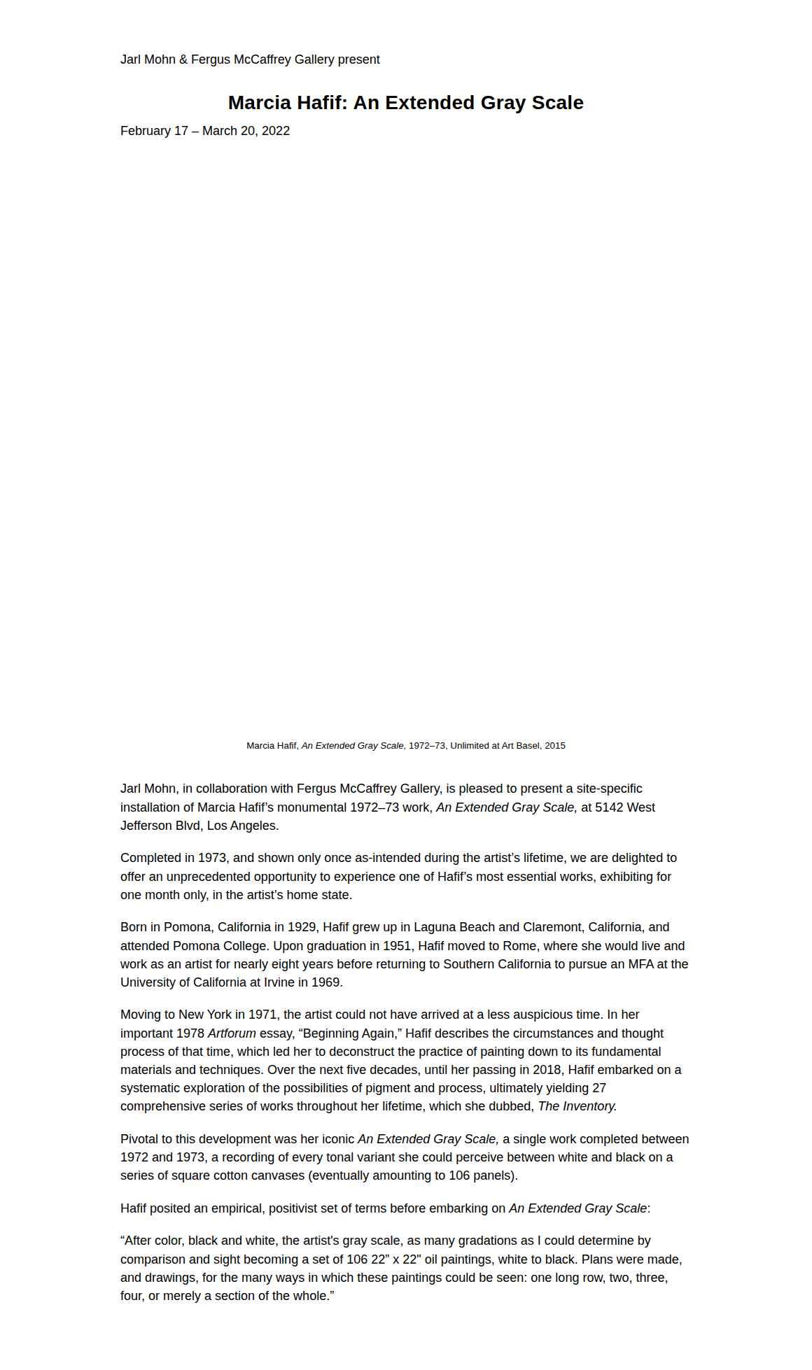Jarl Mohn & Fergus McCaffrey Gallery present
Marcia Hafif: An Extended Gray Scale
February 17 – March 20, 2022
Marcia Hafif, An Extended Gray Scale, 1972–73, Unlimited at Art Basel, 2015
Jarl Mohn, in collaboration with Fergus McCaffrey Gallery, is pleased to present a site-specific installation of Marcia Hafif’s monumental 1972–73 work, An Extended Gray Scale, at 5142 West Jefferson Blvd, Los Angeles.
Completed in 1973, and shown only once as-intended during the artist’s lifetime, we are delighted to offer an unprecedented opportunity to experience one of Hafif’s most essential works, exhibiting for one month only, in the artist’s home state.
Born in Pomona, California in 1929, Hafif grew up in Laguna Beach and Claremont, California, and attended Pomona College. Upon graduation in 1951, Hafif moved to Rome, where she would live and work as an artist for nearly eight years before returning to Southern California to pursue an MFA at the University of California at Irvine in 1969.
Moving to New York in 1971, the artist could not have arrived at a less auspicious time. In her important 1978 Artforum essay, “Beginning Again,” Hafif describes the circumstances and thought process of that time, which led her to deconstruct the practice of painting down to its fundamental materials and techniques. Over the next five decades, until her passing in 2018, Hafif embarked on a systematic exploration of the possibilities of pigment and process, ultimately yielding 27 comprehensive series of works throughout her lifetime, which she dubbed, The Inventory.
Pivotal to this development was her iconic An Extended Gray Scale, a single work completed between 1972 and 1973, a recording of every tonal variant she could perceive between white and black on a series of square cotton canvases (eventually amounting to 106 panels).
Hafif posited an empirical, positivist set of terms before embarking on An Extended Gray Scale:
“After color, black and white, the artist's gray scale, as many gradations as I could determine by comparison and sight becoming a set of 106 22” x 22" oil paintings, white to black. Plans were made, and drawings, for the many ways in which these paintings could be seen: one long row, two, three, four, or merely a section of the whole.”